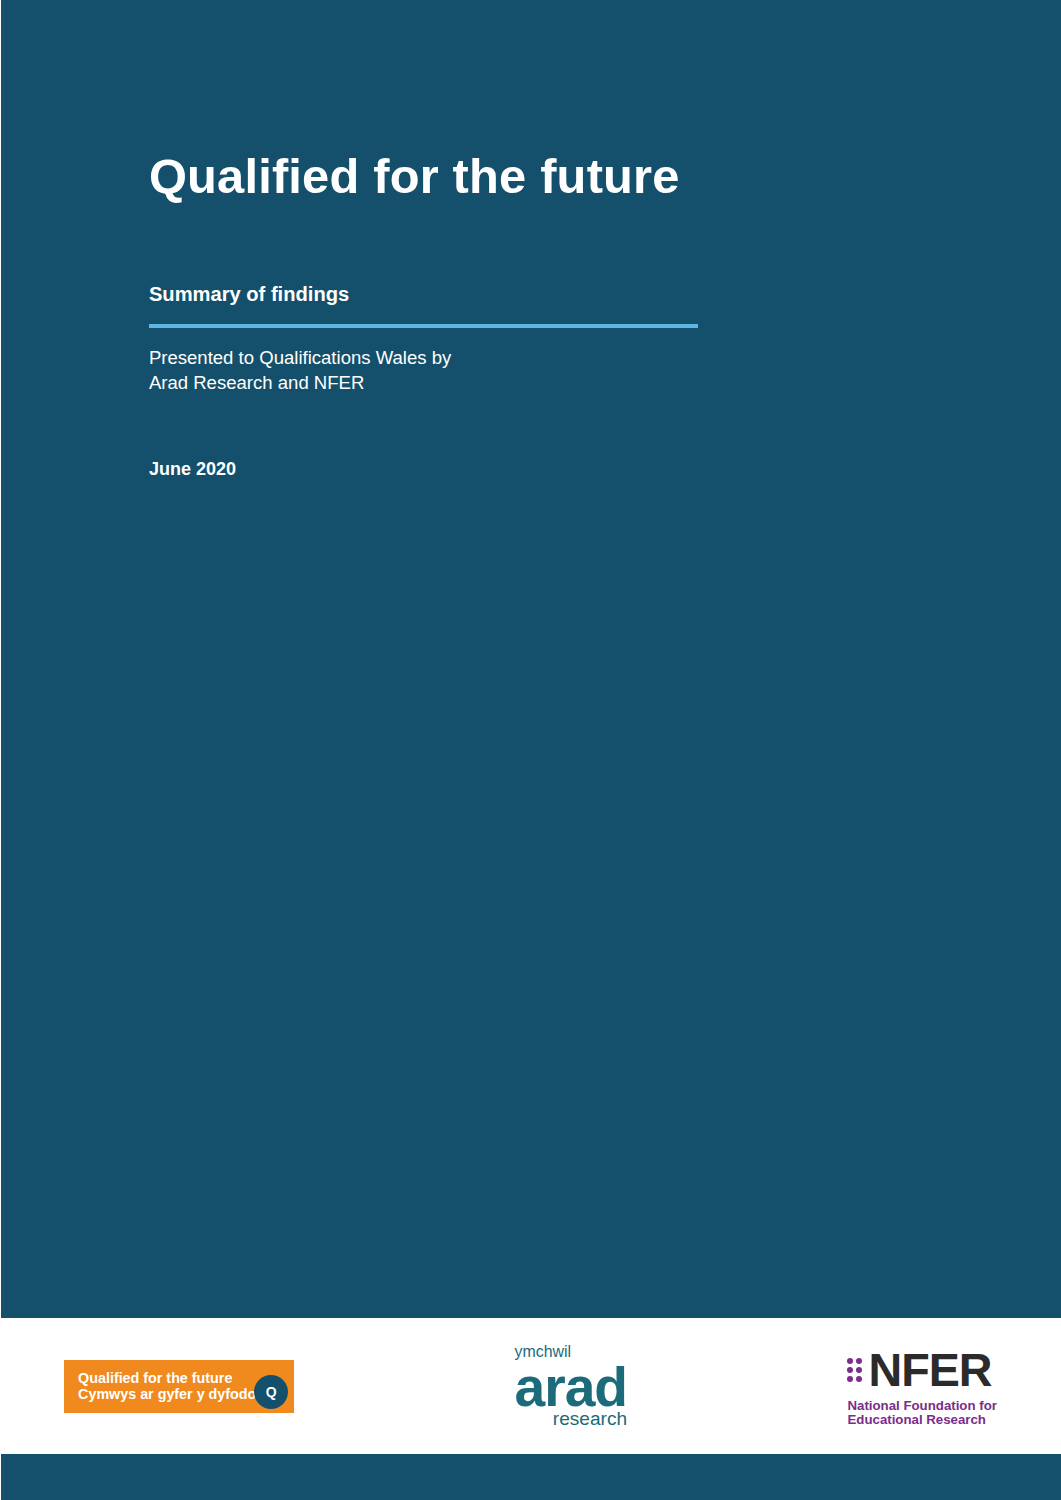Qualified for the future
Summary of findings
Presented to Qualifications Wales by Arad Research and NFER
June 2020
Qualified for the future Cymwys ar gyfer y dyfodol Q
ymchwil arad research
NFER
National Foundation for
Educational Research